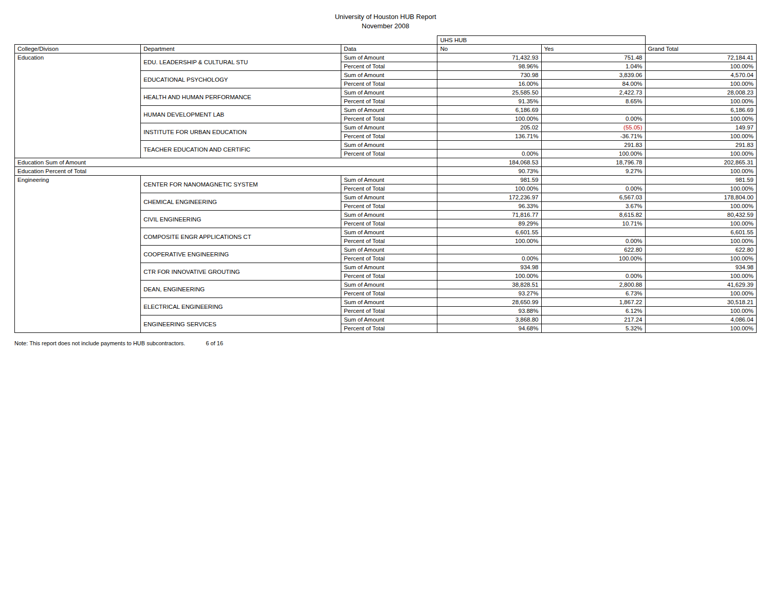University of Houston HUB Report
November 2008
| | | | UHS HUB | |
| --- | --- | --- | --- | --- |
| College/Divison | Department | Data | No | Yes | Grand Total |
| Education | EDU. LEADERSHIP & CULTURAL STU | Sum of Amount | 71,432.93 | 751.48 | 72,184.41 |
| Percent of Total | 98.96% | 1.04% | 100.00% |
| EDUCATIONAL PSYCHOLOGY | Sum of Amount | 730.98 | 3,839.06 | 4,570.04 |
| Percent of Total | 16.00% | 84.00% | 100.00% |
| HEALTH AND HUMAN PERFORMANCE | Sum of Amount | 25,585.50 | 2,422.73 | 28,008.23 |
| Percent of Total | 91.35% | 8.65% | 100.00% |
| HUMAN DEVELOPMENT LAB | Sum of Amount | 6,186.69 | | 6,186.69 |
| Percent of Total | 100.00% | 0.00% | 100.00% |
| INSTITUTE FOR URBAN EDUCATION | Sum of Amount | 205.02 | (55.05) | 149.97 |
| Percent of Total | 136.71% | -36.71% | 100.00% |
| TEACHER EDUCATION AND CERTIFIC | Sum of Amount | | 291.83 | 291.83 |
| Percent of Total | 0.00% | 100.00% | 100.00% |
| Education Sum of Amount | 184,068.53 | 18,796.78 | 202,865.31 |
| Education Percent of Total | 90.73% | 9.27% | 100.00% |
| Engineering | CENTER FOR NANOMAGNETIC SYSTEM | Sum of Amount | 981.59 | | 981.59 |
| Percent of Total | 100.00% | 0.00% | 100.00% |
| CHEMICAL ENGINEERING | Sum of Amount | 172,236.97 | 6,567.03 | 178,804.00 |
| Percent of Total | 96.33% | 3.67% | 100.00% |
| CIVIL ENGINEERING | Sum of Amount | 71,816.77 | 8,615.82 | 80,432.59 |
| Percent of Total | 89.29% | 10.71% | 100.00% |
| COMPOSITE ENGR APPLICATIONS CT | Sum of Amount | 6,601.55 | | 6,601.55 |
| Percent of Total | 100.00% | 0.00% | 100.00% |
| COOPERATIVE ENGINEERING | Sum of Amount | | 622.80 | 622.80 |
| Percent of Total | 0.00% | 100.00% | 100.00% |
| CTR FOR INNOVATIVE GROUTING | Sum of Amount | 934.98 | | 934.98 |
| Percent of Total | 100.00% | 0.00% | 100.00% |
| DEAN, ENGINEERING | Sum of Amount | 38,828.51 | 2,800.88 | 41,629.39 |
| Percent of Total | 93.27% | 6.73% | 100.00% |
| ELECTRICAL ENGINEERING | Sum of Amount | 28,650.99 | 1,867.22 | 30,518.21 |
| Percent of Total | 93.88% | 6.12% | 100.00% |
| ENGINEERING SERVICES | Sum of Amount | 3,868.80 | 217.24 | 4,086.04 |
| Percent of Total | 94.68% | 5.32% | 100.00% |
Note: This report does not include payments to HUB subcontractors. 6 of 16